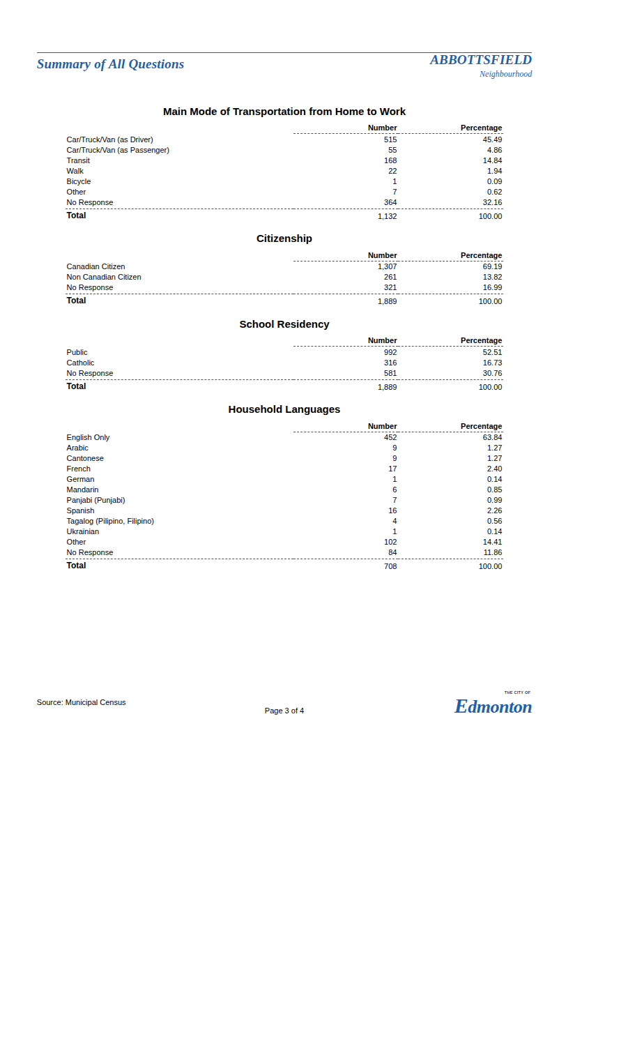Summary of All Questions
ABBOTTSFIELD
Neighbourhood
Main Mode of Transportation from Home to Work
| | Number | Percentage |
| --- | --- | --- |
| Car/Truck/Van (as Driver) | 515 | 45.49 |
| Car/Truck/Van (as Passenger) | 55 | 4.86 |
| Transit | 168 | 14.84 |
| Walk | 22 | 1.94 |
| Bicycle | 1 | 0.09 |
| Other | 7 | 0.62 |
| No Response | 364 | 32.16 |
| Total | 1,132 | 100.00 |
Citizenship
| | Number | Percentage |
| --- | --- | --- |
| Canadian Citizen | 1,307 | 69.19 |
| Non Canadian Citizen | 261 | 13.82 |
| No Response | 321 | 16.99 |
| Total | 1,889 | 100.00 |
School Residency
| | Number | Percentage |
| --- | --- | --- |
| Public | 992 | 52.51 |
| Catholic | 316 | 16.73 |
| No Response | 581 | 30.76 |
| Total | 1,889 | 100.00 |
Household Languages
| | Number | Percentage |
| --- | --- | --- |
| English Only | 452 | 63.84 |
| Arabic | 9 | 1.27 |
| Cantonese | 9 | 1.27 |
| French | 17 | 2.40 |
| German | 1 | 0.14 |
| Mandarin | 6 | 0.85 |
| Panjabi (Punjabi) | 7 | 0.99 |
| Spanish | 16 | 2.26 |
| Tagalog (Pilipino, Filipino) | 4 | 0.56 |
| Ukrainian | 1 | 0.14 |
| Other | 102 | 14.41 |
| No Response | 84 | 11.86 |
| Total | 708 | 100.00 |
Source: Municipal Census
Page 3 of 4
THE CITY OF
Edmonton